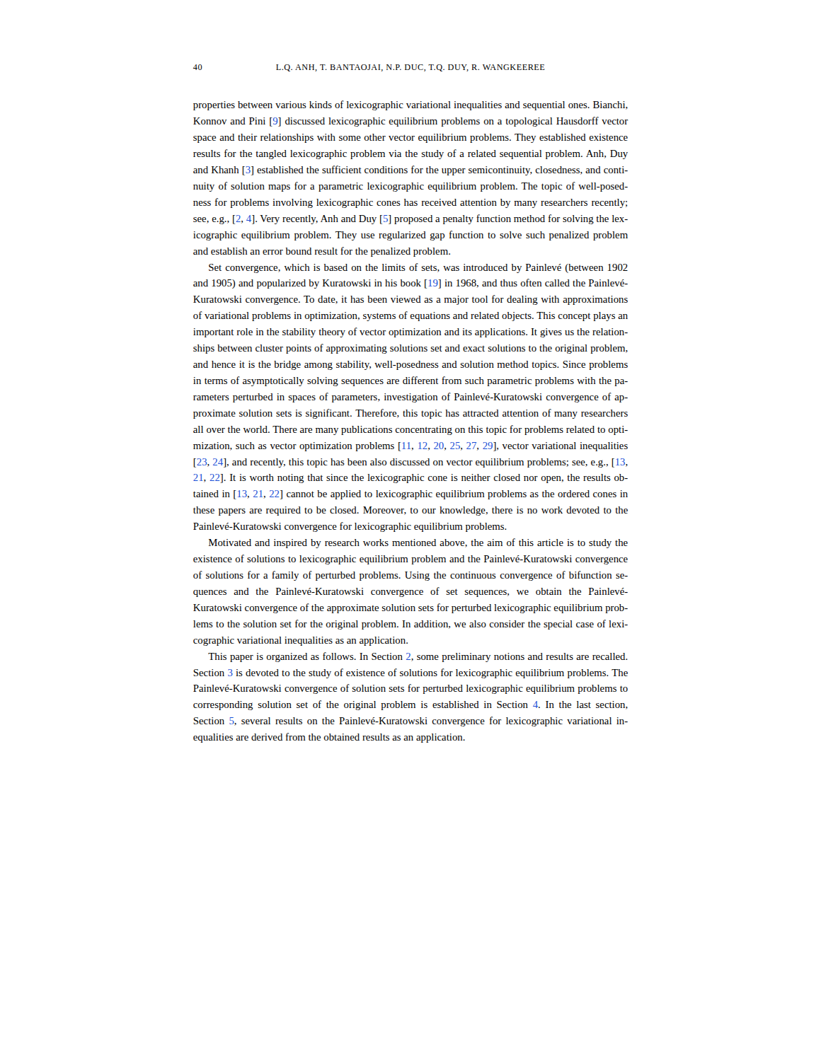40 L.Q. ANH, T. BANTAOJAI, N.P. DUC, T.Q. DUY, R. WANGKEEREE
properties between various kinds of lexicographic variational inequalities and sequential ones. Bianchi, Konnov and Pini [9] discussed lexicographic equilibrium problems on a topological Hausdorff vector space and their relationships with some other vector equilibrium problems. They established existence results for the tangled lexicographic problem via the study of a related sequential problem. Anh, Duy and Khanh [3] established the sufficient conditions for the upper semicontinuity, closedness, and continuity of solution maps for a parametric lexicographic equilibrium problem. The topic of well-posedness for problems involving lexicographic cones has received attention by many researchers recently; see, e.g., [2, 4]. Very recently, Anh and Duy [5] proposed a penalty function method for solving the lexicographic equilibrium problem. They use regularized gap function to solve such penalized problem and establish an error bound result for the penalized problem.
Set convergence, which is based on the limits of sets, was introduced by Painlevé (between 1902 and 1905) and popularized by Kuratowski in his book [19] in 1968, and thus often called the Painlevé-Kuratowski convergence. To date, it has been viewed as a major tool for dealing with approximations of variational problems in optimization, systems of equations and related objects. This concept plays an important role in the stability theory of vector optimization and its applications. It gives us the relationships between cluster points of approximating solutions set and exact solutions to the original problem, and hence it is the bridge among stability, well-posedness and solution method topics. Since problems in terms of asymptotically solving sequences are different from such parametric problems with the parameters perturbed in spaces of parameters, investigation of Painlevé-Kuratowski convergence of approximate solution sets is significant. Therefore, this topic has attracted attention of many researchers all over the world. There are many publications concentrating on this topic for problems related to optimization, such as vector optimization problems [11, 12, 20, 25, 27, 29], vector variational inequalities [23, 24], and recently, this topic has been also discussed on vector equilibrium problems; see, e.g., [13, 21, 22]. It is worth noting that since the lexicographic cone is neither closed nor open, the results obtained in [13, 21, 22] cannot be applied to lexicographic equilibrium problems as the ordered cones in these papers are required to be closed. Moreover, to our knowledge, there is no work devoted to the Painlevé-Kuratowski convergence for lexicographic equilibrium problems.
Motivated and inspired by research works mentioned above, the aim of this article is to study the existence of solutions to lexicographic equilibrium problem and the Painlevé-Kuratowski convergence of solutions for a family of perturbed problems. Using the continuous convergence of bifunction sequences and the Painlevé-Kuratowski convergence of set sequences, we obtain the Painlevé-Kuratowski convergence of the approximate solution sets for perturbed lexicographic equilibrium problems to the solution set for the original problem. In addition, we also consider the special case of lexicographic variational inequalities as an application.
This paper is organized as follows. In Section 2, some preliminary notions and results are recalled. Section 3 is devoted to the study of existence of solutions for lexicographic equilibrium problems. The Painlevé-Kuratowski convergence of solution sets for perturbed lexicographic equilibrium problems to corresponding solution set of the original problem is established in Section 4. In the last section, Section 5, several results on the Painlevé-Kuratowski convergence for lexicographic variational inequalities are derived from the obtained results as an application.